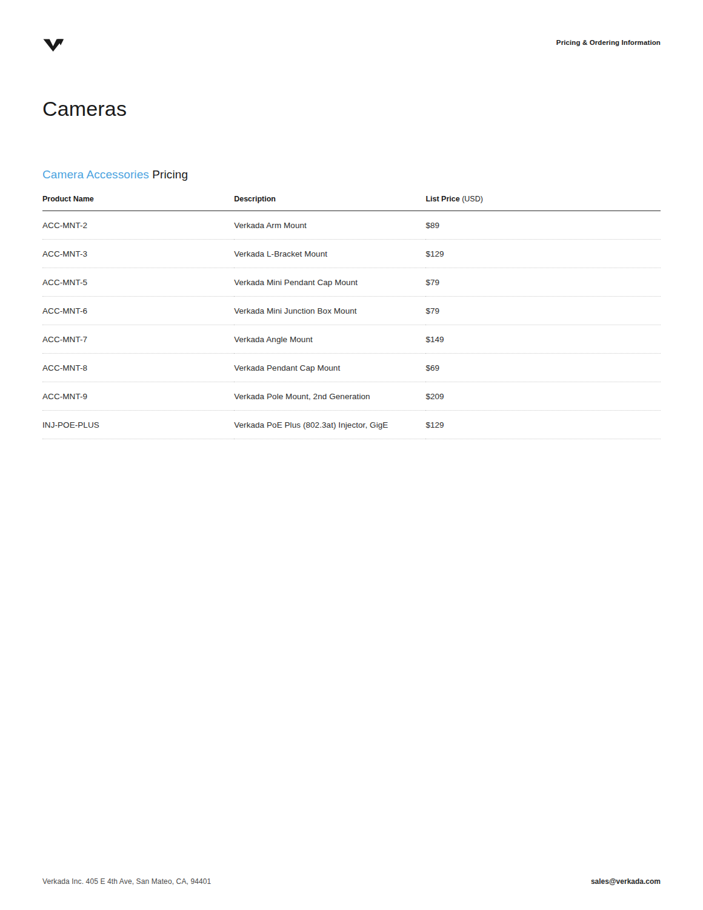Pricing & Ordering Information
Cameras
Camera Accessories Pricing
| Product Name | Description | List Price (USD) |
| --- | --- | --- |
| ACC-MNT-2 | Verkada Arm Mount | $89 |
| ACC-MNT-3 | Verkada L-Bracket Mount | $129 |
| ACC-MNT-5 | Verkada Mini Pendant Cap Mount | $79 |
| ACC-MNT-6 | Verkada Mini Junction Box Mount | $79 |
| ACC-MNT-7 | Verkada Angle Mount | $149 |
| ACC-MNT-8 | Verkada Pendant Cap Mount | $69 |
| ACC-MNT-9 | Verkada Pole Mount, 2nd Generation | $209 |
| INJ-POE-PLUS | Verkada PoE Plus (802.3at) Injector, GigE | $129 |
Verkada Inc. 405 E 4th Ave, San Mateo, CA, 94401
sales@verkada.com